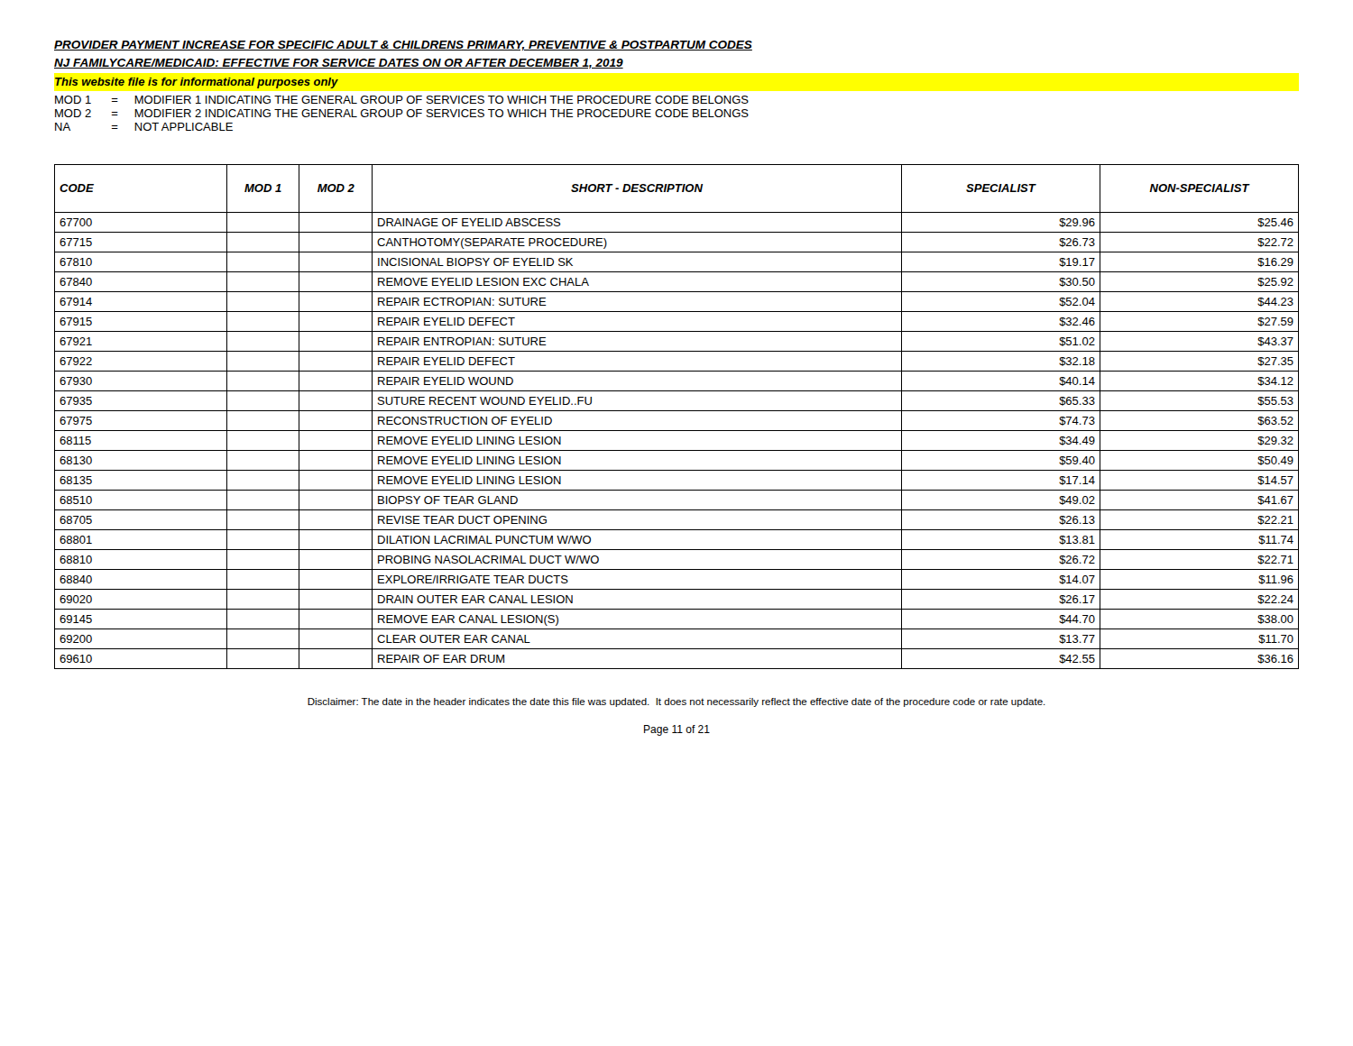PROVIDER PAYMENT INCREASE FOR SPECIFIC ADULT & CHILDRENS PRIMARY, PREVENTIVE & POSTPARTUM CODES
NJ FAMILYCARE/MEDICAID: EFFECTIVE FOR SERVICE DATES ON OR AFTER DECEMBER 1, 2019
This website file is for informational purposes only
| MOD 1 | = | MODIFIER 1 INDICATING THE GENERAL GROUP OF SERVICES TO WHICH THE PROCEDURE CODE BELONGS |
| MOD 2 | = | MODIFIER 2 INDICATING THE GENERAL GROUP OF SERVICES TO WHICH THE PROCEDURE CODE BELONGS |
| NA | = | NOT APPLICABLE |
| CODE | MOD 1 | MOD 2 | SHORT - DESCRIPTION | SPECIALIST | NON-SPECIALIST |
| --- | --- | --- | --- | --- | --- |
| 67700 | | | DRAINAGE OF EYELID ABSCESS | $29.96 | $25.46 |
| 67715 | | | CANTHOTOMY(SEPARATE PROCEDURE) | $26.73 | $22.72 |
| 67810 | | | INCISIONAL BIOPSY OF EYELID SK | $19.17 | $16.29 |
| 67840 | | | REMOVE EYELID LESION EXC CHALA | $30.50 | $25.92 |
| 67914 | | | REPAIR ECTROPIAN: SUTURE | $52.04 | $44.23 |
| 67915 | | | REPAIR EYELID DEFECT | $32.46 | $27.59 |
| 67921 | | | REPAIR ENTROPIAN: SUTURE | $51.02 | $43.37 |
| 67922 | | | REPAIR EYELID DEFECT | $32.18 | $27.35 |
| 67930 | | | REPAIR EYELID WOUND | $40.14 | $34.12 |
| 67935 | | | SUTURE RECENT WOUND EYELID..FU | $65.33 | $55.53 |
| 67975 | | | RECONSTRUCTION OF EYELID | $74.73 | $63.52 |
| 68115 | | | REMOVE EYELID LINING LESION | $34.49 | $29.32 |
| 68130 | | | REMOVE EYELID LINING LESION | $59.40 | $50.49 |
| 68135 | | | REMOVE EYELID LINING LESION | $17.14 | $14.57 |
| 68510 | | | BIOPSY OF TEAR GLAND | $49.02 | $41.67 |
| 68705 | | | REVISE TEAR DUCT OPENING | $26.13 | $22.21 |
| 68801 | | | DILATION LACRIMAL PUNCTUM W/WO | $13.81 | $11.74 |
| 68810 | | | PROBING NASOLACRIMAL DUCT W/WO | $26.72 | $22.71 |
| 68840 | | | EXPLORE/IRRIGATE TEAR DUCTS | $14.07 | $11.96 |
| 69020 | | | DRAIN OUTER EAR CANAL LESION | $26.17 | $22.24 |
| 69145 | | | REMOVE EAR CANAL LESION(S) | $44.70 | $38.00 |
| 69200 | | | CLEAR OUTER EAR CANAL | $13.77 | $11.70 |
| 69610 | | | REPAIR OF EAR DRUM | $42.55 | $36.16 |
Disclaimer: The date in the header indicates the date this file was updated. It does not necessarily reflect the effective date of the procedure code or rate update.
Page 11 of 21